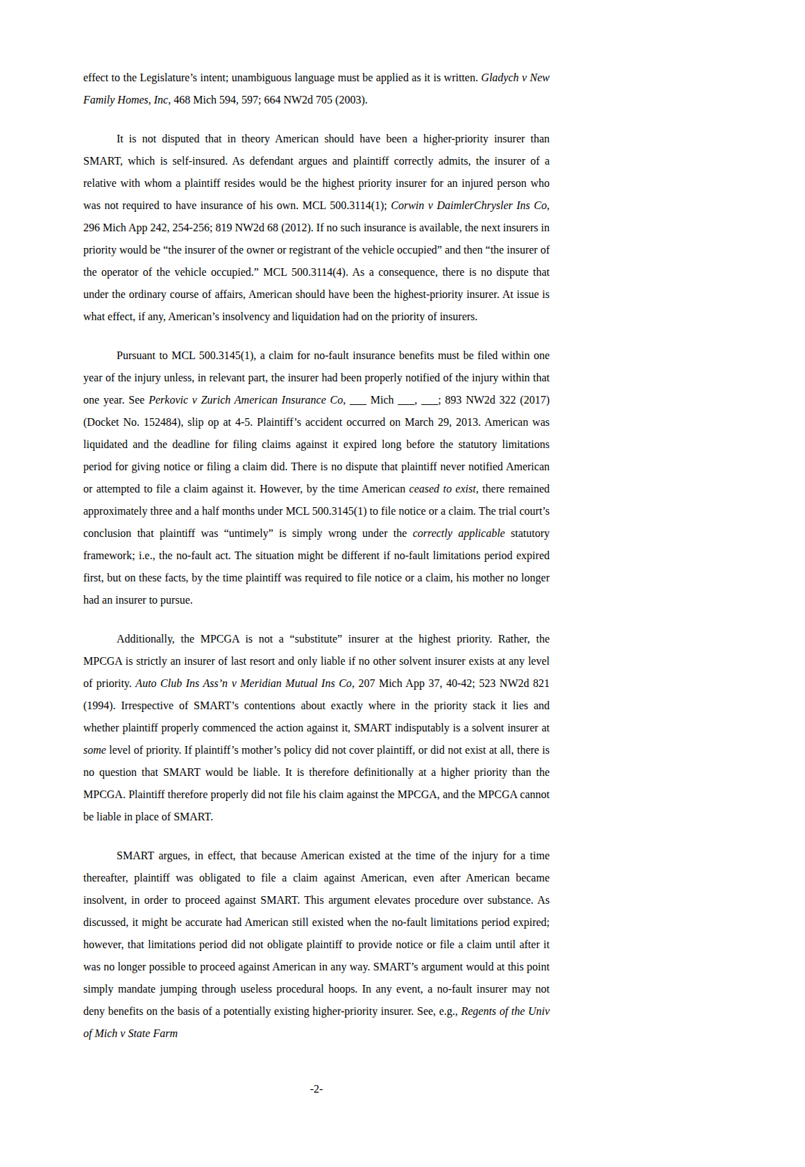effect to the Legislature’s intent; unambiguous language must be applied as it is written. Gladych v New Family Homes, Inc, 468 Mich 594, 597; 664 NW2d 705 (2003).
It is not disputed that in theory American should have been a higher-priority insurer than SMART, which is self-insured. As defendant argues and plaintiff correctly admits, the insurer of a relative with whom a plaintiff resides would be the highest priority insurer for an injured person who was not required to have insurance of his own. MCL 500.3114(1); Corwin v DaimlerChrysler Ins Co, 296 Mich App 242, 254-256; 819 NW2d 68 (2012). If no such insurance is available, the next insurers in priority would be “the insurer of the owner or registrant of the vehicle occupied” and then “the insurer of the operator of the vehicle occupied.” MCL 500.3114(4). As a consequence, there is no dispute that under the ordinary course of affairs, American should have been the highest-priority insurer. At issue is what effect, if any, American’s insolvency and liquidation had on the priority of insurers.
Pursuant to MCL 500.3145(1), a claim for no-fault insurance benefits must be filed within one year of the injury unless, in relevant part, the insurer had been properly notified of the injury within that one year. See Perkovic v Zurich American Insurance Co, ___ Mich ___, ___; 893 NW2d 322 (2017) (Docket No. 152484), slip op at 4-5. Plaintiff’s accident occurred on March 29, 2013. American was liquidated and the deadline for filing claims against it expired long before the statutory limitations period for giving notice or filing a claim did. There is no dispute that plaintiff never notified American or attempted to file a claim against it. However, by the time American ceased to exist, there remained approximately three and a half months under MCL 500.3145(1) to file notice or a claim. The trial court’s conclusion that plaintiff was “untimely” is simply wrong under the correctly applicable statutory framework; i.e., the no-fault act. The situation might be different if no-fault limitations period expired first, but on these facts, by the time plaintiff was required to file notice or a claim, his mother no longer had an insurer to pursue.
Additionally, the MPCGA is not a “substitute” insurer at the highest priority. Rather, the MPCGA is strictly an insurer of last resort and only liable if no other solvent insurer exists at any level of priority. Auto Club Ins Ass’n v Meridian Mutual Ins Co, 207 Mich App 37, 40-42; 523 NW2d 821 (1994). Irrespective of SMART’s contentions about exactly where in the priority stack it lies and whether plaintiff properly commenced the action against it, SMART indisputably is a solvent insurer at some level of priority. If plaintiff’s mother’s policy did not cover plaintiff, or did not exist at all, there is no question that SMART would be liable. It is therefore definitionally at a higher priority than the MPCGA. Plaintiff therefore properly did not file his claim against the MPCGA, and the MPCGA cannot be liable in place of SMART.
SMART argues, in effect, that because American existed at the time of the injury for a time thereafter, plaintiff was obligated to file a claim against American, even after American became insolvent, in order to proceed against SMART. This argument elevates procedure over substance. As discussed, it might be accurate had American still existed when the no-fault limitations period expired; however, that limitations period did not obligate plaintiff to provide notice or file a claim until after it was no longer possible to proceed against American in any way. SMART’s argument would at this point simply mandate jumping through useless procedural hoops. In any event, a no-fault insurer may not deny benefits on the basis of a potentially existing higher-priority insurer. See, e.g., Regents of the Univ of Mich v State Farm
-2-